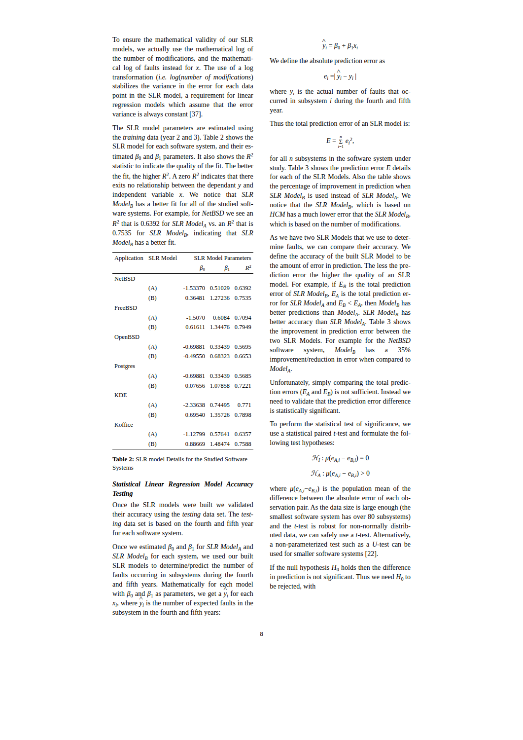To ensure the mathematical validity of our SLR models, we actually use the mathematical log of the number of modifications, and the mathematical log of faults instead for x. The use of a log transformation (i.e. log(number of modifications) stabilizes the variance in the error for each data point in the SLR model, a requirement for linear regression models which assume that the error variance is always constant [37].
The SLR model parameters are estimated using the training data (year 2 and 3). Table 2 shows the SLR model for each software system, and their estimated β0 and β1 parameters. It also shows the R2 statistic to indicate the quality of the fit. The better the fit, the higher R2. A zero R2 indicates that there exits no relationship between the dependant y and independent variable x. We notice that SLR ModelB has a better fit for all of the studied software systems. For example, for NetBSD we see an R2 that is 0.6392 for SLR ModelA vs. an R2 that is 0.7535 for SLR ModelB, indicating that SLR ModelB has a better fit.
| Application | SLR Model | SLR Model Parameters |
| --- | --- | --- |
| | | β 0 | β 1 | R 2 |
| NetBSD | | | | |
| | (A) | -1.53370 | 0.51029 | 0.6392 |
| | (B) | 0.36481 | 1.27236 | 0.7535 |
| FreeBSD | | | | |
| | (A) | -1.5070 | 0.6084 | 0.7094 |
| | (B) | 0.61611 | 1.34476 | 0.7949 |
| OpenBSD | | | | |
| | (A) | -0.69881 | 0.33439 | 0.5695 |
| | (B) | -0.49550 | 0.68323 | 0.6653 |
| Postgres | | | | |
| | (A) | -0.69881 | 0.33439 | 0.5685 |
| | (B) | 0.07656 | 1.07858 | 0.7221 |
| KDE | | | | |
| | (A) | -2.33638 | 0.74495 | 0.771 |
| | (B) | 0.69540 | 1.35726 | 0.7898 |
| Koffice | | | | |
| | (A) | -1.12799 | 0.57641 | 0.6357 |
| | (B) | 0.88669 | 1.48474 | 0.7588 |
Table 2: SLR model Details for the Studied Software Systems
Statistical Linear Regression Model Accuracy Testing
Once the SLR models were built we validated their accuracy using the testing data set. The testing data set is based on the fourth and fifth year for each software system.
Once we estimated β0 and β1 for SLR ModelA and SLR ModelB for each system, we used our built SLR models to determine/predict the number of faults occurring in subsystems during the fourth and fifth years. Mathematically for each model with β0 and β1 as parameters, we get a yi for each xi, where yi is the number of expected faults in the subsystem in the fourth and fifth years:
yi = β0 + β1xi
We define the absolute prediction error as
ei =| yi − yi |
where yi is the actual number of faults that occurred in subsystem i during the fourth and fifth year.
Thus the total prediction error of an SLR model is:
E = n Σ i=1 ei2,
for all n subsystems in the software system under study. Table 3 shows the prediction error E details for each of the SLR Models. Also the table shows the percentage of improvement in prediction when SLR ModelB is used instead of SLR ModelA. We notice that the SLR ModelB, which is based on HCM has a much lower error that the SLR ModelB, which is based on the number of modifications.
As we have two SLR Models that we use to determine faults, we can compare their accuracy. We define the accuracy of the built SLR Model to be the amount of error in prediction. The less the prediction error the higher the quality of an SLR model. For example, if EB is the total prediction error of SLR ModelB, EA is the total prediction error for SLR ModelA and EB < EA, then ModelB has better predictions than ModelA. SLR ModelB has better accuracy than SLR ModelA. Table 3 shows the improvement in prediction error between the two SLR Models. For example for the NetBSD software system, ModelB has a 35% improvement/reduction in error when compared to ModelA.
Unfortunately, simply comparing the total prediction errors (EA and EB) is not sufficient. Instead we need to validate that the prediction error difference is statistically significant.
To perform the statistical test of significance, we use a statistical paired t-test and formulate the following test hypotheses:
ℋI : μ(eA,i − eB,i) = 0
ℋA : μ(eA,i − eB,i) > 0
where μ(eA,i−eB,i) is the population mean of the difference between the absolute error of each observation pair. As the data size is large enough (the smallest software system has over 80 subsystems) and the t-test is robust for non-normally distributed data, we can safely use a t-test. Alternatively, a non-parameterized test such as a U-test can be used for smaller software systems [22].
If the null hypothesis H0 holds then the difference in prediction is not significant. Thus we need H0 to be rejected, with
8